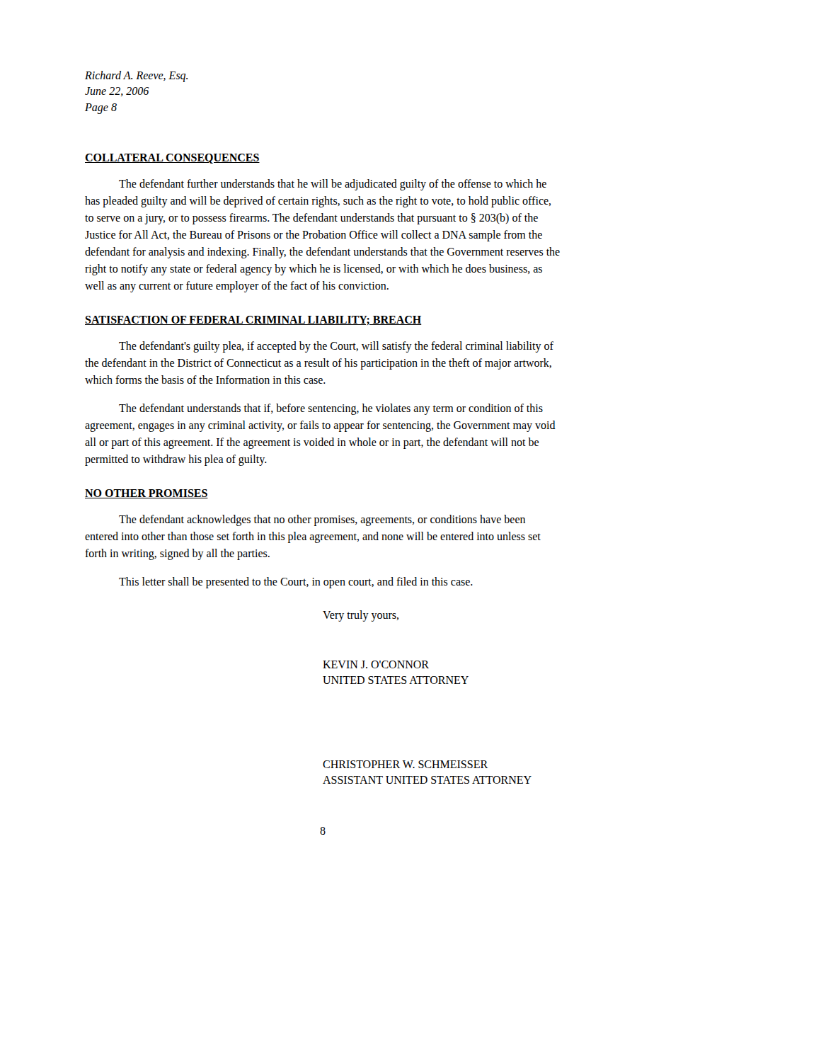Richard A. Reeve, Esq.
June 22, 2006
Page 8
COLLATERAL CONSEQUENCES
The defendant further understands that he will be adjudicated guilty of the offense to which he has pleaded guilty and will be deprived of certain rights, such as the right to vote, to hold public office, to serve on a jury, or to possess firearms. The defendant understands that pursuant to § 203(b) of the Justice for All Act, the Bureau of Prisons or the Probation Office will collect a DNA sample from the defendant for analysis and indexing. Finally, the defendant understands that the Government reserves the right to notify any state or federal agency by which he is licensed, or with which he does business, as well as any current or future employer of the fact of his conviction.
SATISFACTION OF FEDERAL CRIMINAL LIABILITY; BREACH
The defendant's guilty plea, if accepted by the Court, will satisfy the federal criminal liability of the defendant in the District of Connecticut as a result of his participation in the theft of major artwork, which forms the basis of the Information in this case.
The defendant understands that if, before sentencing, he violates any term or condition of this agreement, engages in any criminal activity, or fails to appear for sentencing, the Government may void all or part of this agreement. If the agreement is voided in whole or in part, the defendant will not be permitted to withdraw his plea of guilty.
NO OTHER PROMISES
The defendant acknowledges that no other promises, agreements, or conditions have been entered into other than those set forth in this plea agreement, and none will be entered into unless set forth in writing, signed by all the parties.
This letter shall be presented to the Court, in open court, and filed in this case.
Very truly yours,
KEVIN J. O'CONNOR
UNITED STATES ATTORNEY
CHRISTOPHER W. SCHMEISSER
ASSISTANT UNITED STATES ATTORNEY
8